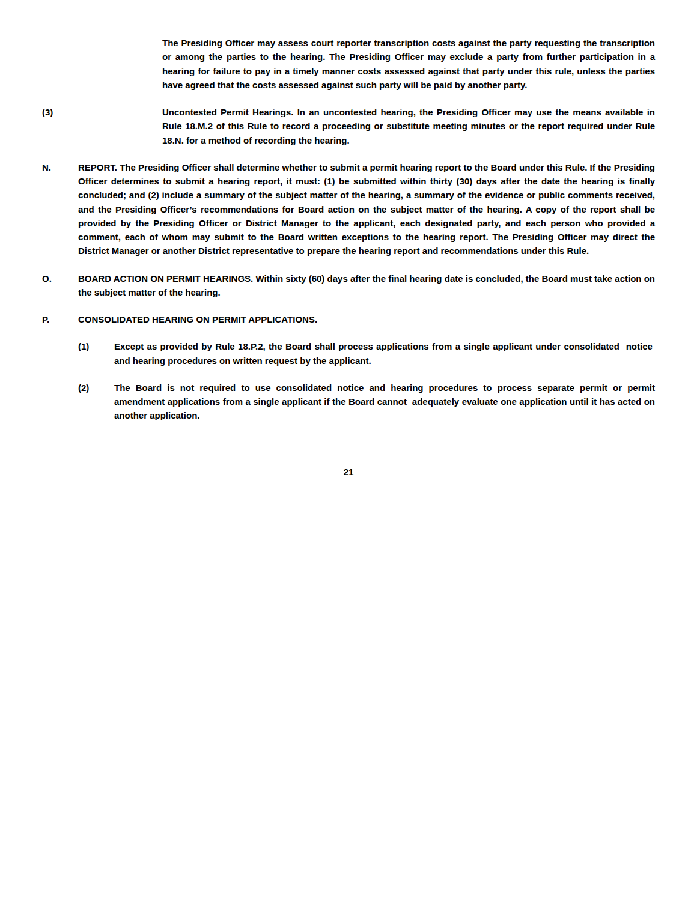The Presiding Officer may assess court reporter transcription costs against the party requesting the transcription or among the parties to the hearing. The Presiding Officer may exclude a party from further participation in a hearing for failure to pay in a timely manner costs assessed against that party under this rule, unless the parties have agreed that the costs assessed against such party will be paid by another party.
(3)
Uncontested Permit Hearings. In an uncontested hearing, the Presiding Officer may use the means available in Rule 18.M.2 of this Rule to record a proceeding or substitute meeting minutes or the report required under Rule 18.N. for a method of recording the hearing.
N.
REPORT. The Presiding Officer shall determine whether to submit a permit hearing report to the Board under this Rule. If the Presiding Officer determines to submit a hearing report, it must: (1) be submitted within thirty (30) days after the date the hearing is finally concluded; and (2) include a summary of the subject matter of the hearing, a summary of the evidence or public comments received, and the Presiding Officer’s recommendations for Board action on the subject matter of the hearing. A copy of the report shall be provided by the Presiding Officer or District Manager to the applicant, each designated party, and each person who provided a comment, each of whom may submit to the Board written exceptions to the hearing report. The Presiding Officer may direct the District Manager or another District representative to prepare the hearing report and recommendations under this Rule.
O.
BOARD ACTION ON PERMIT HEARINGS. Within sixty (60) days after the final hearing date is concluded, the Board must take action on the subject matter of the hearing.
P.
CONSOLIDATED HEARING ON PERMIT APPLICATIONS.
(1)
Except as provided by Rule 18.P.2, the Board shall process applications from a single applicant under consolidated notice and hearing procedures on written request by the applicant.
(2)
The Board is not required to use consolidated notice and hearing procedures to process separate permit or permit amendment applications from a single applicant if the Board cannot adequately evaluate one application until it has acted on another application.
21